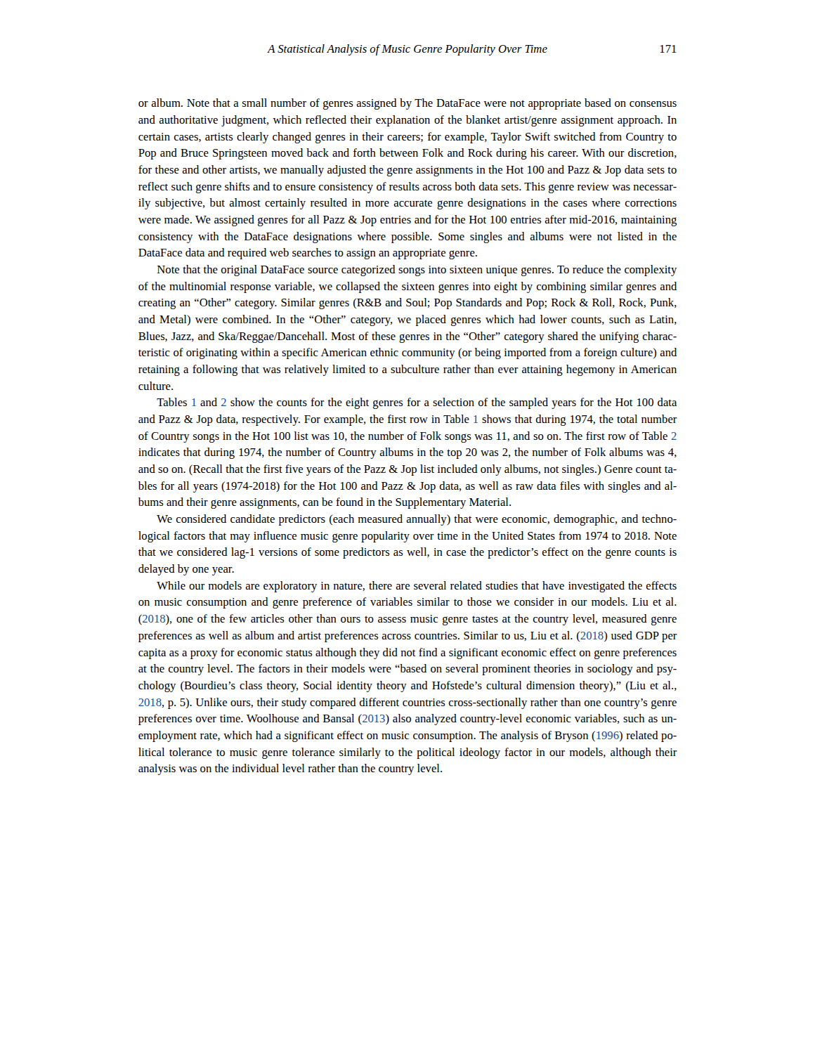A Statistical Analysis of Music Genre Popularity Over Time 171
or album. Note that a small number of genres assigned by The DataFace were not appropriate based on consensus and authoritative judgment, which reflected their explanation of the blanket artist/genre assignment approach. In certain cases, artists clearly changed genres in their careers; for example, Taylor Swift switched from Country to Pop and Bruce Springsteen moved back and forth between Folk and Rock during his career. With our discretion, for these and other artists, we manually adjusted the genre assignments in the Hot 100 and Pazz & Jop data sets to reflect such genre shifts and to ensure consistency of results across both data sets. This genre review was necessarily subjective, but almost certainly resulted in more accurate genre designations in the cases where corrections were made. We assigned genres for all Pazz & Jop entries and for the Hot 100 entries after mid-2016, maintaining consistency with the DataFace designations where possible. Some singles and albums were not listed in the DataFace data and required web searches to assign an appropriate genre.
Note that the original DataFace source categorized songs into sixteen unique genres. To reduce the complexity of the multinomial response variable, we collapsed the sixteen genres into eight by combining similar genres and creating an “Other” category. Similar genres (R&B and Soul; Pop Standards and Pop; Rock & Roll, Rock, Punk, and Metal) were combined. In the “Other” category, we placed genres which had lower counts, such as Latin, Blues, Jazz, and Ska/Reggae/Dancehall. Most of these genres in the “Other” category shared the unifying characteristic of originating within a specific American ethnic community (or being imported from a foreign culture) and retaining a following that was relatively limited to a subculture rather than ever attaining hegemony in American culture.
Tables 1 and 2 show the counts for the eight genres for a selection of the sampled years for the Hot 100 data and Pazz & Jop data, respectively. For example, the first row in Table 1 shows that during 1974, the total number of Country songs in the Hot 100 list was 10, the number of Folk songs was 11, and so on. The first row of Table 2 indicates that during 1974, the number of Country albums in the top 20 was 2, the number of Folk albums was 4, and so on. (Recall that the first five years of the Pazz & Jop list included only albums, not singles.) Genre count tables for all years (1974-2018) for the Hot 100 and Pazz & Jop data, as well as raw data files with singles and albums and their genre assignments, can be found in the Supplementary Material.
We considered candidate predictors (each measured annually) that were economic, demographic, and technological factors that may influence music genre popularity over time in the United States from 1974 to 2018. Note that we considered lag-1 versions of some predictors as well, in case the predictor’s effect on the genre counts is delayed by one year.
While our models are exploratory in nature, there are several related studies that have investigated the effects on music consumption and genre preference of variables similar to those we consider in our models. Liu et al. (2018), one of the few articles other than ours to assess music genre tastes at the country level, measured genre preferences as well as album and artist preferences across countries. Similar to us, Liu et al. (2018) used GDP per capita as a proxy for economic status although they did not find a significant economic effect on genre preferences at the country level. The factors in their models were “based on several prominent theories in sociology and psychology (Bourdieu’s class theory, Social identity theory and Hofstede’s cultural dimension theory),” (Liu et al., 2018, p. 5). Unlike ours, their study compared different countries cross-sectionally rather than one country’s genre preferences over time. Woolhouse and Bansal (2013) also analyzed country-level economic variables, such as unemployment rate, which had a significant effect on music consumption. The analysis of Bryson (1996) related political tolerance to music genre tolerance similarly to the political ideology factor in our models, although their analysis was on the individual level rather than the country level.